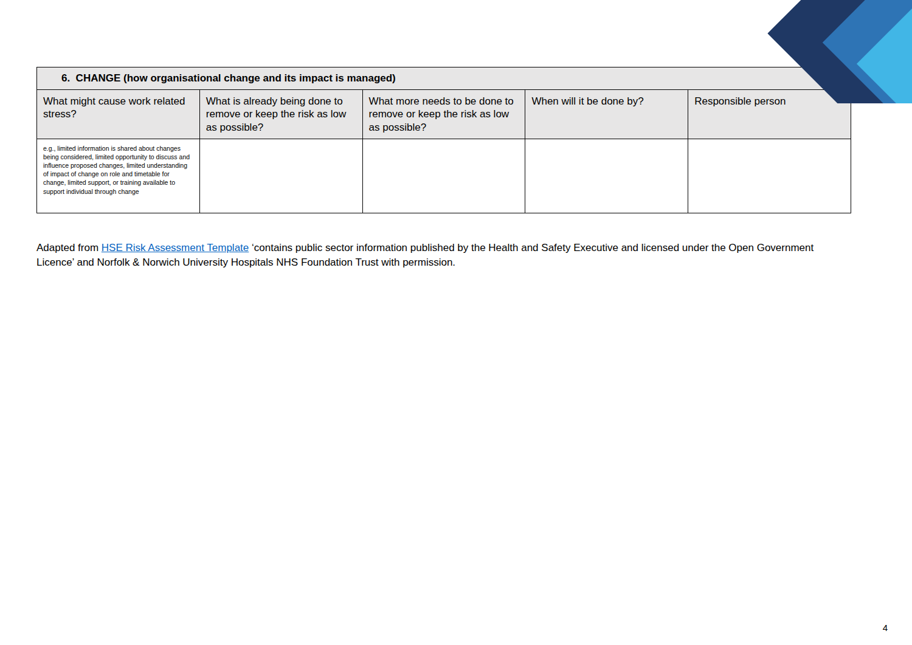| 6. CHANGE (how organisational change and its impact is managed) |
| What might cause work related stress? | What is already being done to remove or keep the risk as low as possible? | What more needs to be done to remove or keep the risk as low as possible? | When will it be done by? | Responsible person |
| e.g., limited information is shared about changes being considered, limited opportunity to discuss and influence proposed changes, limited understanding of impact of change on role and timetable for change, limited support, or training available to support individual through change | | | | |
Adapted from HSE Risk Assessment Template ‘contains public sector information published by the Health and Safety Executive and licensed under the Open Government Licence’ and Norfolk & Norwich University Hospitals NHS Foundation Trust with permission.
4